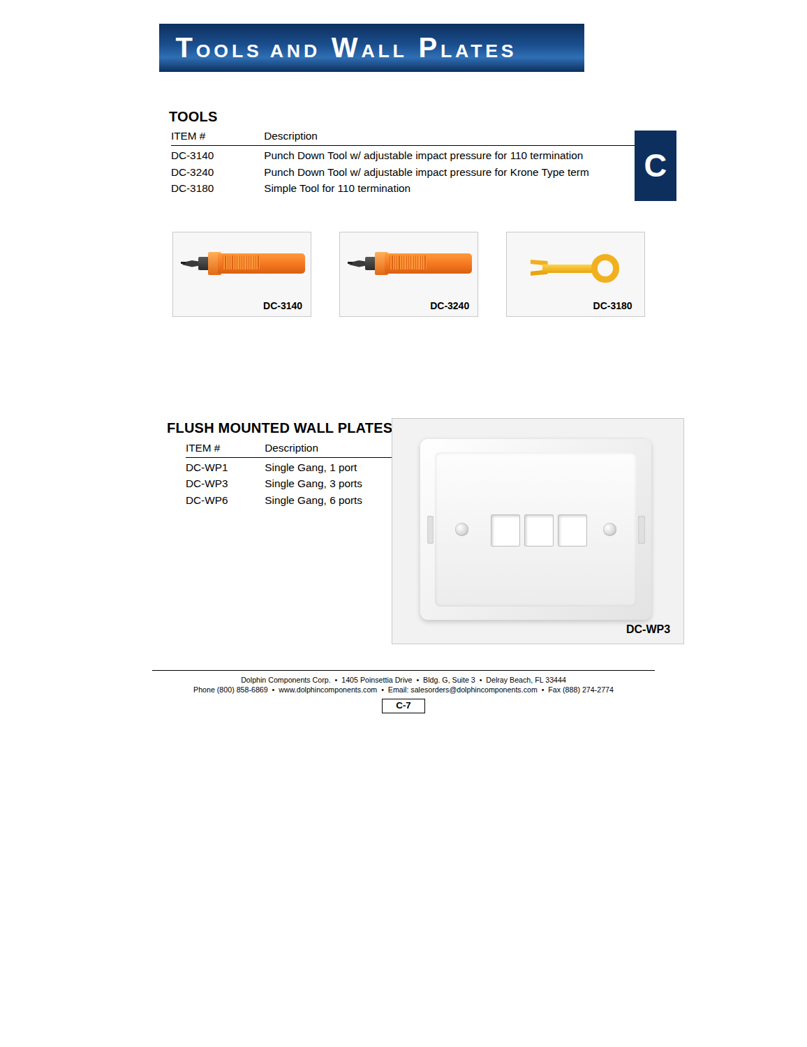TOOLS AND WALL PLATES
C
TOOLS
| ITEM # | Description |
| --- | --- |
| DC-3140 | Punch Down Tool w/ adjustable impact pressure for 110 termination |
| DC-3240 | Punch Down Tool w/ adjustable impact pressure for Krone Type term |
| DC-3180 | Simple Tool for 110 termination |
DC-3140
DC-3240
DC-3180
FLUSH MOUNTED WALL PLATES
| ITEM # | Description |
| --- | --- |
| DC-WP1 | Single Gang, 1 port |
| DC-WP3 | Single Gang, 3 ports |
| DC-WP6 | Single Gang, 6 ports |
DC-WP3
Dolphin Components Corp. • 1405 Poinsettia Drive • Bldg. G, Suite 3 • Delray Beach, FL 33444
Phone (800) 858-6869 • www.dolphincomponents.com • Email: salesorders@dolphincomponents.com • Fax (888) 274-2774
C-7